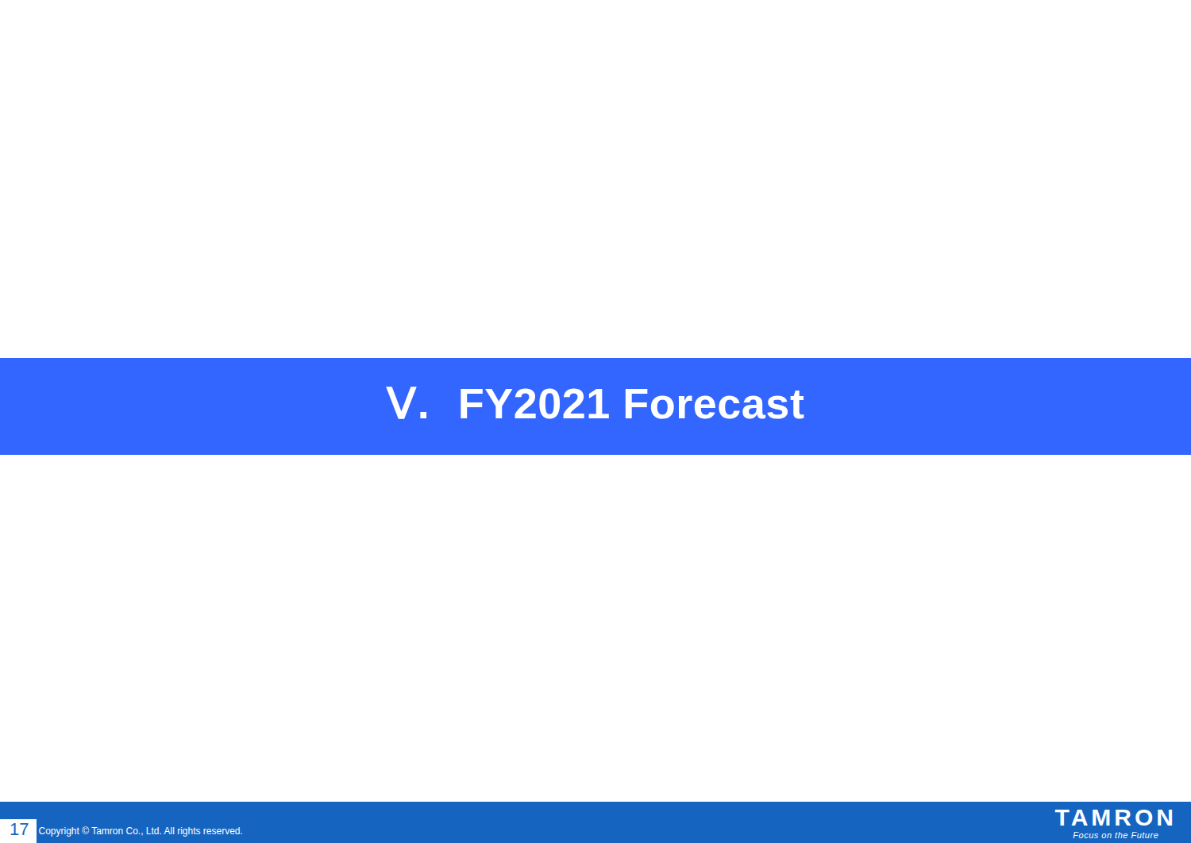Ⅴ. FY2021 Forecast
17 Copyright © Tamron Co., Ltd. All rights reserved.
TAMRON
Focus on the Future